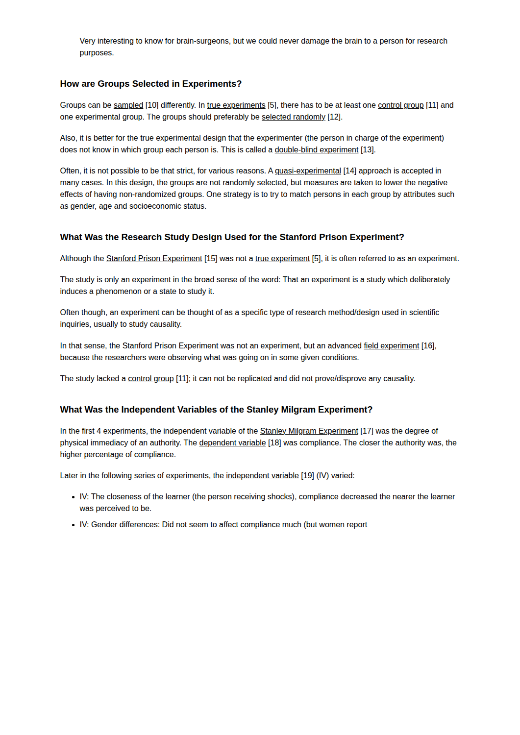Very interesting to know for brain-surgeons, but we could never damage the brain to a person for research purposes.
How are Groups Selected in Experiments?
Groups can be sampled [10] differently. In true experiments [5], there has to be at least one control group [11] and one experimental group. The groups should preferably be selected randomly [12].
Also, it is better for the true experimental design that the experimenter (the person in charge of the experiment) does not know in which group each person is. This is called a double-blind experiment [13].
Often, it is not possible to be that strict, for various reasons. A quasi-experimental [14] approach is accepted in many cases. In this design, the groups are not randomly selected, but measures are taken to lower the negative effects of having non-randomized groups. One strategy is to try to match persons in each group by attributes such as gender, age and socioeconomic status.
What Was the Research Study Design Used for the Stanford Prison Experiment?
Although the Stanford Prison Experiment [15] was not a true experiment [5], it is often referred to as an experiment.
The study is only an experiment in the broad sense of the word: That an experiment is a study which deliberately induces a phenomenon or a state to study it.
Often though, an experiment can be thought of as a specific type of research method/design used in scientific inquiries, usually to study causality.
In that sense, the Stanford Prison Experiment was not an experiment, but an advanced field experiment [16], because the researchers were observing what was going on in some given conditions.
The study lacked a control group [11]; it can not be replicated and did not prove/disprove any causality.
What Was the Independent Variables of the Stanley Milgram Experiment?
In the first 4 experiments, the independent variable of the Stanley Milgram Experiment [17] was the degree of physical immediacy of an authority. The dependent variable [18] was compliance. The closer the authority was, the higher percentage of compliance.
Later in the following series of experiments, the independent variable [19] (IV) varied:
IV: The closeness of the learner (the person receiving shocks), compliance decreased the nearer the learner was perceived to be.
IV: Gender differences: Did not seem to affect compliance much (but women report